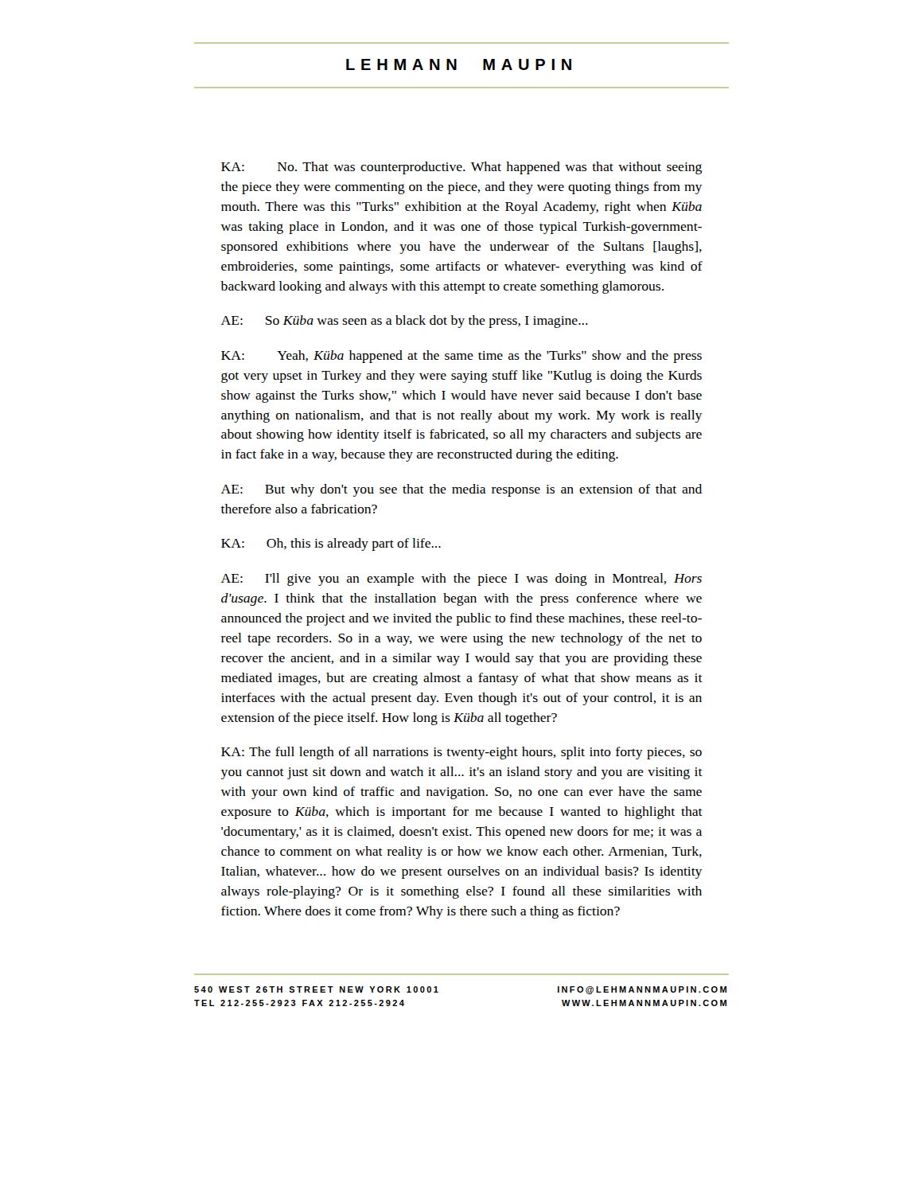LEHMANN MAUPIN
KA: No. That was counterproductive. What happened was that without seeing the piece they were commenting on the piece, and they were quoting things from my mouth. There was this "Turks" exhibition at the Royal Academy, right when Küba was taking place in London, and it was one of those typical Turkish-government-sponsored exhibitions where you have the underwear of the Sultans [laughs], embroideries, some paintings, some artifacts or whatever- everything was kind of backward looking and always with this attempt to create something glamorous.
AE: So Küba was seen as a black dot by the press, I imagine...
KA: Yeah, Küba happened at the same time as the 'Turks" show and the press got very upset in Turkey and they were saying stuff like "Kutlug is doing the Kurds show against the Turks show," which I would have never said because I don't base anything on nationalism, and that is not really about my work. My work is really about showing how identity itself is fabricated, so all my characters and subjects are in fact fake in a way, because they are reconstructed during the editing.
AE: But why don't you see that the media response is an extension of that and therefore also a fabrication?
KA: Oh, this is already part of life...
AE: I'll give you an example with the piece I was doing in Montreal, Hors d'usage. I think that the installation began with the press conference where we announced the project and we invited the public to find these machines, these reel-to-reel tape recorders. So in a way, we were using the new technology of the net to recover the ancient, and in a similar way I would say that you are providing these mediated images, but are creating almost a fantasy of what that show means as it interfaces with the actual present day. Even though it's out of your control, it is an extension of the piece itself. How long is Küba all together?
KA: The full length of all narrations is twenty-eight hours, split into forty pieces, so you cannot just sit down and watch it all... it's an island story and you are visiting it with your own kind of traffic and navigation. So, no one can ever have the same exposure to Küba, which is important for me because I wanted to highlight that 'documentary,' as it is claimed, doesn't exist. This opened new doors for me; it was a chance to comment on what reality is or how we know each other. Armenian, Turk, Italian, whatever... how do we present ourselves on an individual basis? Is identity always role-playing? Or is it something else? I found all these similarities with fiction. Where does it come from? Why is there such a thing as fiction?
540 WEST 26TH STREET NEW YORK 10001
TEL 212-255-2923 FAX 212-255-2924
INFO@LEHMANNMAUPIN.COM
WWW.LEHMANNMAUPIN.COM